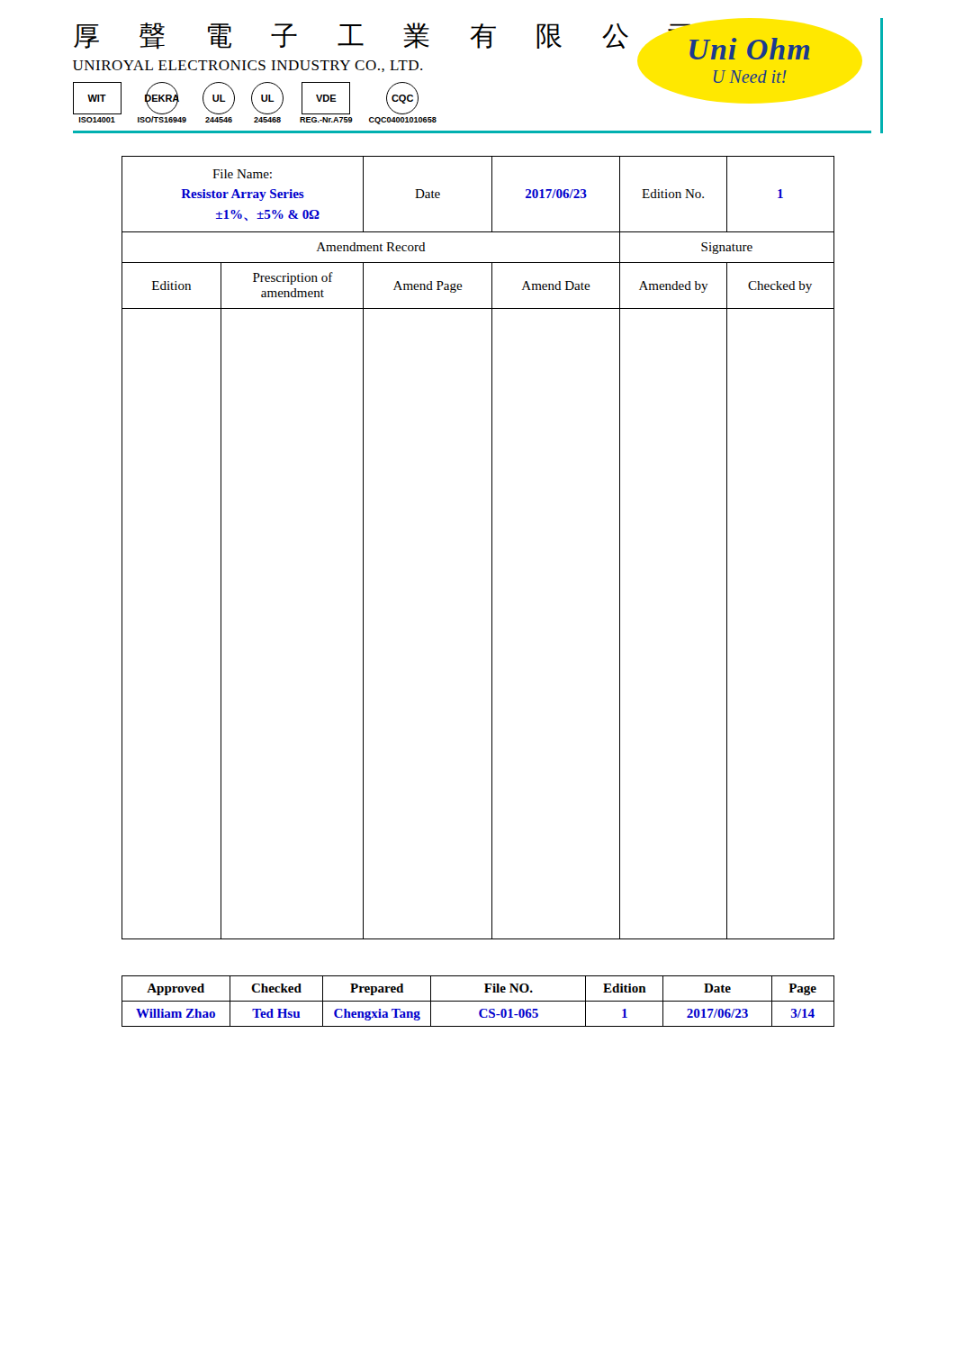Uni Ohm
U Need it!
厚 聲 電 子 工 業 有 限 公 司
UNIROYAL ELECTRONICS INDUSTRY CO., LTD.
WIT
ISO14001
DEKRA
ISO/TS16949
UL
244546
UL
245468
VDE
REG.-Nr.A759
CQC
CQC04001010658
| File Name: Resistor Array Series ±1%、±5% & 0Ω | Date | 2017/06/23 | Edition No. | 1 |
| Amendment Record | Signature |
| Edition | Prescription of amendment | Amend Page | Amend Date | Amended by | Checked by |
| Approved | Checked | Prepared | File NO. | Edition | Date | Page |
| --- | --- | --- | --- | --- | --- | --- |
| William Zhao | Ted Hsu | Chengxia Tang | CS-01-065 | 1 | 2017/06/23 | 3/14 |